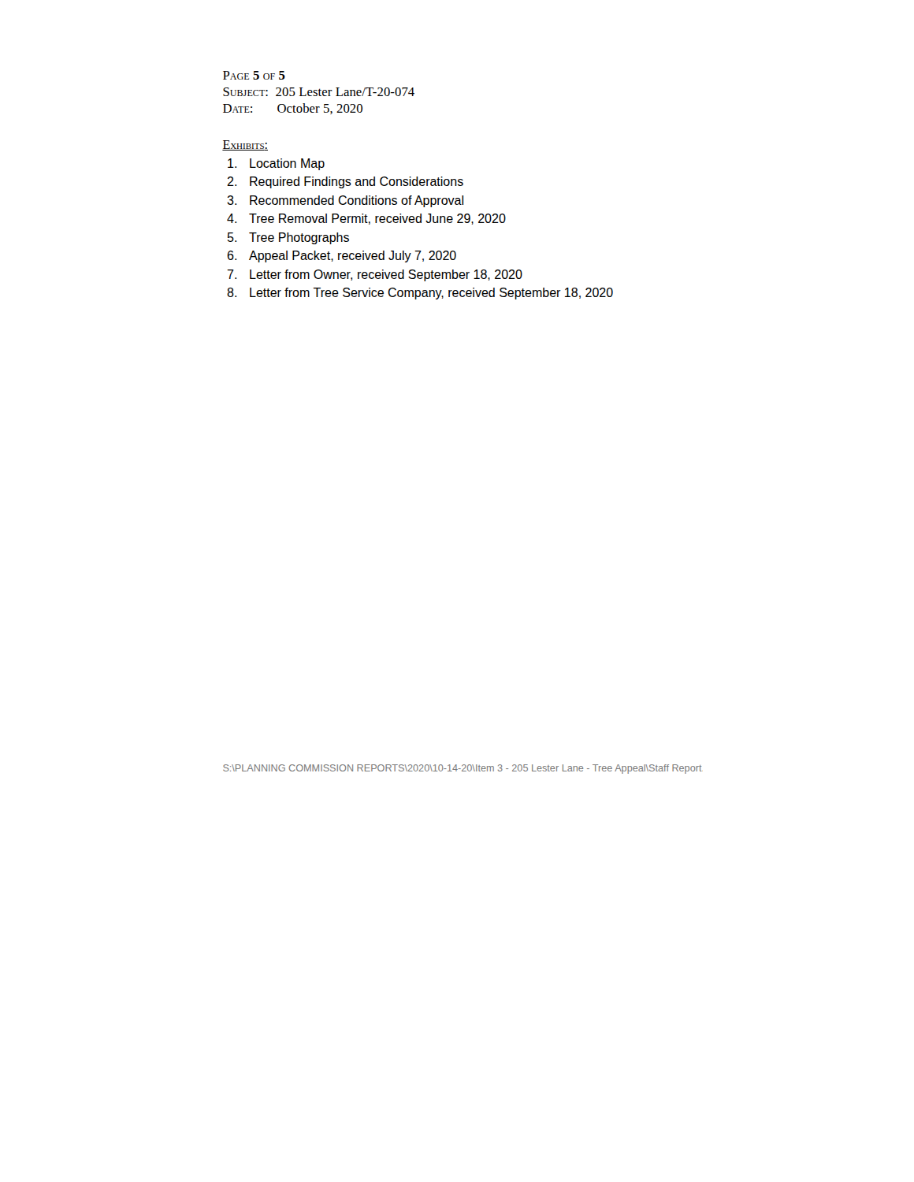Page 5 of 5
Subject: 205 Lester Lane/T-20-074
Date: October 5, 2020
Exhibits:
Location Map
Required Findings and Considerations
Recommended Conditions of Approval
Tree Removal Permit, received June 29, 2020
Tree Photographs
Appeal Packet, received July 7, 2020
Letter from Owner, received September 18, 2020
Letter from Tree Service Company, received September 18, 2020
S:\PLANNING COMMISSION REPORTS\2020\10-14-20\Item 3 - 205 Lester Lane - Tree Appeal\Staff Report.205 Lester Ln.docx